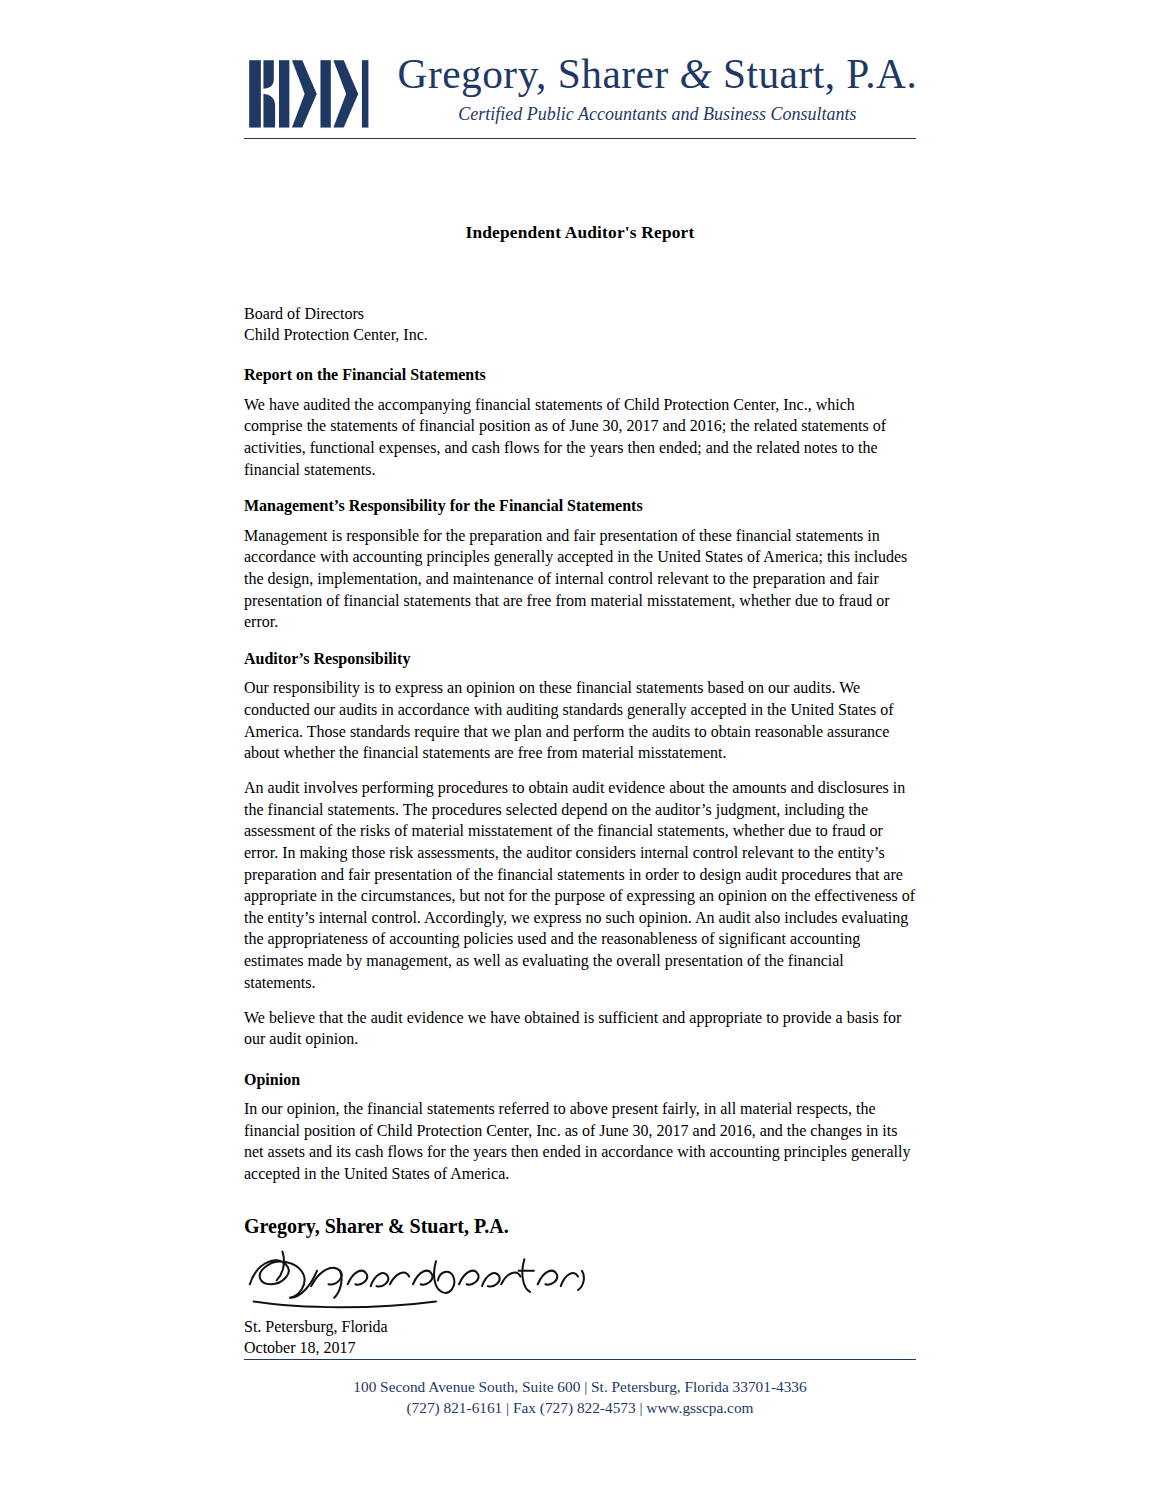Gregory, Sharer & Stuart, P.A.
Certified Public Accountants and Business Consultants
Independent Auditor's Report
Board of Directors
Child Protection Center, Inc.
Report on the Financial Statements
We have audited the accompanying financial statements of Child Protection Center, Inc., which comprise the statements of financial position as of June 30, 2017 and 2016; the related statements of activities, functional expenses, and cash flows for the years then ended; and the related notes to the financial statements.
Management’s Responsibility for the Financial Statements
Management is responsible for the preparation and fair presentation of these financial statements in accordance with accounting principles generally accepted in the United States of America; this includes the design, implementation, and maintenance of internal control relevant to the preparation and fair presentation of financial statements that are free from material misstatement, whether due to fraud or error.
Auditor’s Responsibility
Our responsibility is to express an opinion on these financial statements based on our audits. We conducted our audits in accordance with auditing standards generally accepted in the United States of America. Those standards require that we plan and perform the audits to obtain reasonable assurance about whether the financial statements are free from material misstatement.
An audit involves performing procedures to obtain audit evidence about the amounts and disclosures in the financial statements. The procedures selected depend on the auditor’s judgment, including the assessment of the risks of material misstatement of the financial statements, whether due to fraud or error. In making those risk assessments, the auditor considers internal control relevant to the entity’s preparation and fair presentation of the financial statements in order to design audit procedures that are appropriate in the circumstances, but not for the purpose of expressing an opinion on the effectiveness of the entity’s internal control. Accordingly, we express no such opinion. An audit also includes evaluating the appropriateness of accounting policies used and the reasonableness of significant accounting estimates made by management, as well as evaluating the overall presentation of the financial statements.
We believe that the audit evidence we have obtained is sufficient and appropriate to provide a basis for our audit opinion.
Opinion
In our opinion, the financial statements referred to above present fairly, in all material respects, the financial position of Child Protection Center, Inc. as of June 30, 2017 and 2016, and the changes in its net assets and its cash flows for the years then ended in accordance with accounting principles generally accepted in the United States of America.
Gregory, Sharer & Stuart, P.A.
St. Petersburg, Florida
October 18, 2017
100 Second Avenue South, Suite 600 | St. Petersburg, Florida 33701-4336
(727) 821-6161 | Fax (727) 822-4573 | www.gsscpa.com